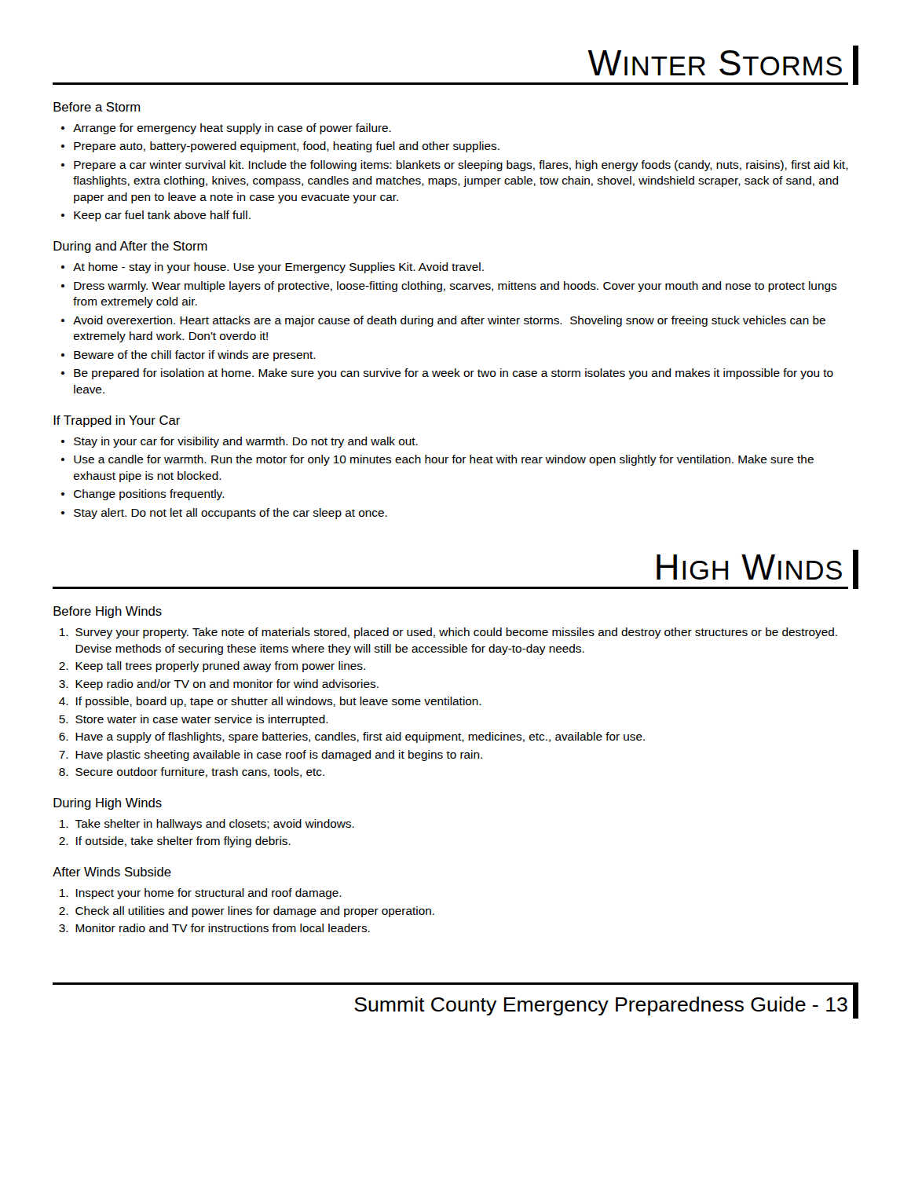Winter Storms
Before a Storm
Arrange for emergency heat supply in case of power failure.
Prepare auto, battery-powered equipment, food, heating fuel and other supplies.
Prepare a car winter survival kit. Include the following items: blankets or sleeping bags, flares, high energy foods (candy, nuts, raisins), first aid kit, flashlights, extra clothing, knives, compass, candles and matches, maps, jumper cable, tow chain, shovel, windshield scraper, sack of sand, and paper and pen to leave a note in case you evacuate your car.
Keep car fuel tank above half full.
During and After the Storm
At home - stay in your house. Use your Emergency Supplies Kit. Avoid travel.
Dress warmly. Wear multiple layers of protective, loose-fitting clothing, scarves, mittens and hoods. Cover your mouth and nose to protect lungs from extremely cold air.
Avoid overexertion. Heart attacks are a major cause of death during and after winter storms. Shoveling snow or freeing stuck vehicles can be extremely hard work. Don't overdo it!
Beware of the chill factor if winds are present.
Be prepared for isolation at home. Make sure you can survive for a week or two in case a storm isolates you and makes it impossible for you to leave.
If Trapped in Your Car
Stay in your car for visibility and warmth. Do not try and walk out.
Use a candle for warmth. Run the motor for only 10 minutes each hour for heat with rear window open slightly for ventilation. Make sure the exhaust pipe is not blocked.
Change positions frequently.
Stay alert. Do not let all occupants of the car sleep at once.
High Winds
Before High Winds
Survey your property. Take note of materials stored, placed or used, which could become missiles and destroy other structures or be destroyed. Devise methods of securing these items where they will still be accessible for day-to-day needs.
Keep tall trees properly pruned away from power lines.
Keep radio and/or TV on and monitor for wind advisories.
If possible, board up, tape or shutter all windows, but leave some ventilation.
Store water in case water service is interrupted.
Have a supply of flashlights, spare batteries, candles, first aid equipment, medicines, etc., available for use.
Have plastic sheeting available in case roof is damaged and it begins to rain.
Secure outdoor furniture, trash cans, tools, etc.
During High Winds
Take shelter in hallways and closets; avoid windows.
If outside, take shelter from flying debris.
After Winds Subside
Inspect your home for structural and roof damage.
Check all utilities and power lines for damage and proper operation.
Monitor radio and TV for instructions from local leaders.
Summit County Emergency Preparedness Guide - 13